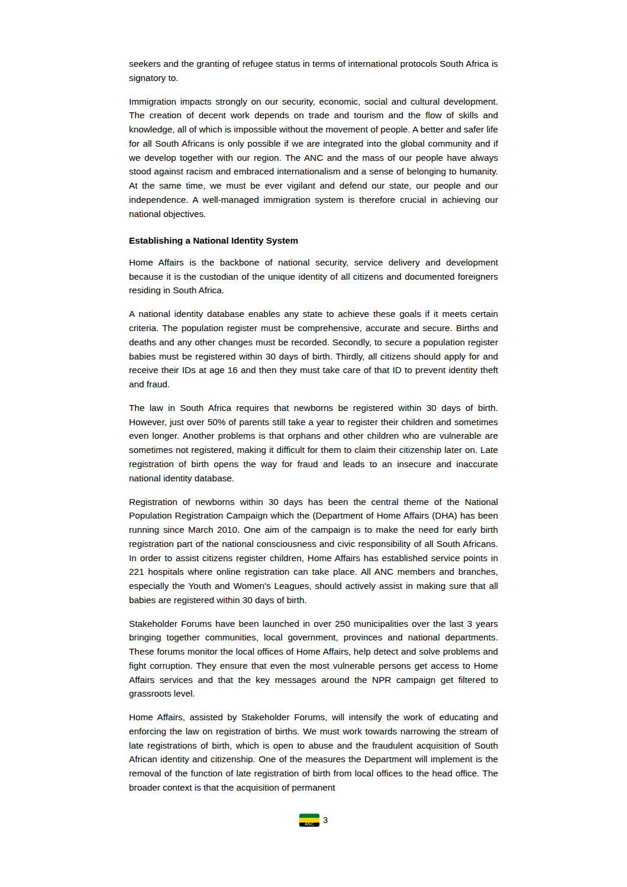seekers and the granting of refugee status in terms of international protocols South Africa is signatory to.
Immigration impacts strongly on our security, economic, social and cultural development. The creation of decent work depends on trade and tourism and the flow of skills and knowledge, all of which is impossible without the movement of people. A better and safer life for all South Africans is only possible if we are integrated into the global community and if we develop together with our region. The ANC and the mass of our people have always stood against racism and embraced internationalism and a sense of belonging to humanity. At the same time, we must be ever vigilant and defend our state, our people and our independence. A well-managed immigration system is therefore crucial in achieving our national objectives.
Establishing a National Identity System
Home Affairs is the backbone of national security, service delivery and development because it is the custodian of the unique identity of all citizens and documented foreigners residing in South Africa.
A national identity database enables any state to achieve these goals if it meets certain criteria. The population register must be comprehensive, accurate and secure. Births and deaths and any other changes must be recorded. Secondly, to secure a population register babies must be registered within 30 days of birth. Thirdly, all citizens should apply for and receive their IDs at age 16 and then they must take care of that ID to prevent identity theft and fraud.
The law in South Africa requires that newborns be registered within 30 days of birth. However, just over 50% of parents still take a year to register their children and sometimes even longer. Another problems is that orphans and other children who are vulnerable are sometimes not registered, making it difficult for them to claim their citizenship later on. Late registration of birth opens the way for fraud and leads to an insecure and inaccurate national identity database.
Registration of newborns within 30 days has been the central theme of the National Population Registration Campaign which the (Department of Home Affairs (DHA) has been running since March 2010. One aim of the campaign is to make the need for early birth registration part of the national consciousness and civic responsibility of all South Africans. In order to assist citizens register children, Home Affairs has established service points in 221 hospitals where online registration can take place. All ANC members and branches, especially the Youth and Women's Leagues, should actively assist in making sure that all babies are registered within 30 days of birth.
Stakeholder Forums have been launched in over 250 municipalities over the last 3 years bringing together communities, local government, provinces and national departments. These forums monitor the local offices of Home Affairs, help detect and solve problems and fight corruption. They ensure that even the most vulnerable persons get access to Home Affairs services and that the key messages around the NPR campaign get filtered to grassroots level.
Home Affairs, assisted by Stakeholder Forums, will intensify the work of educating and enforcing the law on registration of births. We must work towards narrowing the stream of late registrations of birth, which is open to abuse and the fraudulent acquisition of South African identity and citizenship. One of the measures the Department will implement is the removal of the function of late registration of birth from local offices to the head office. The broader context is that the acquisition of permanent
3